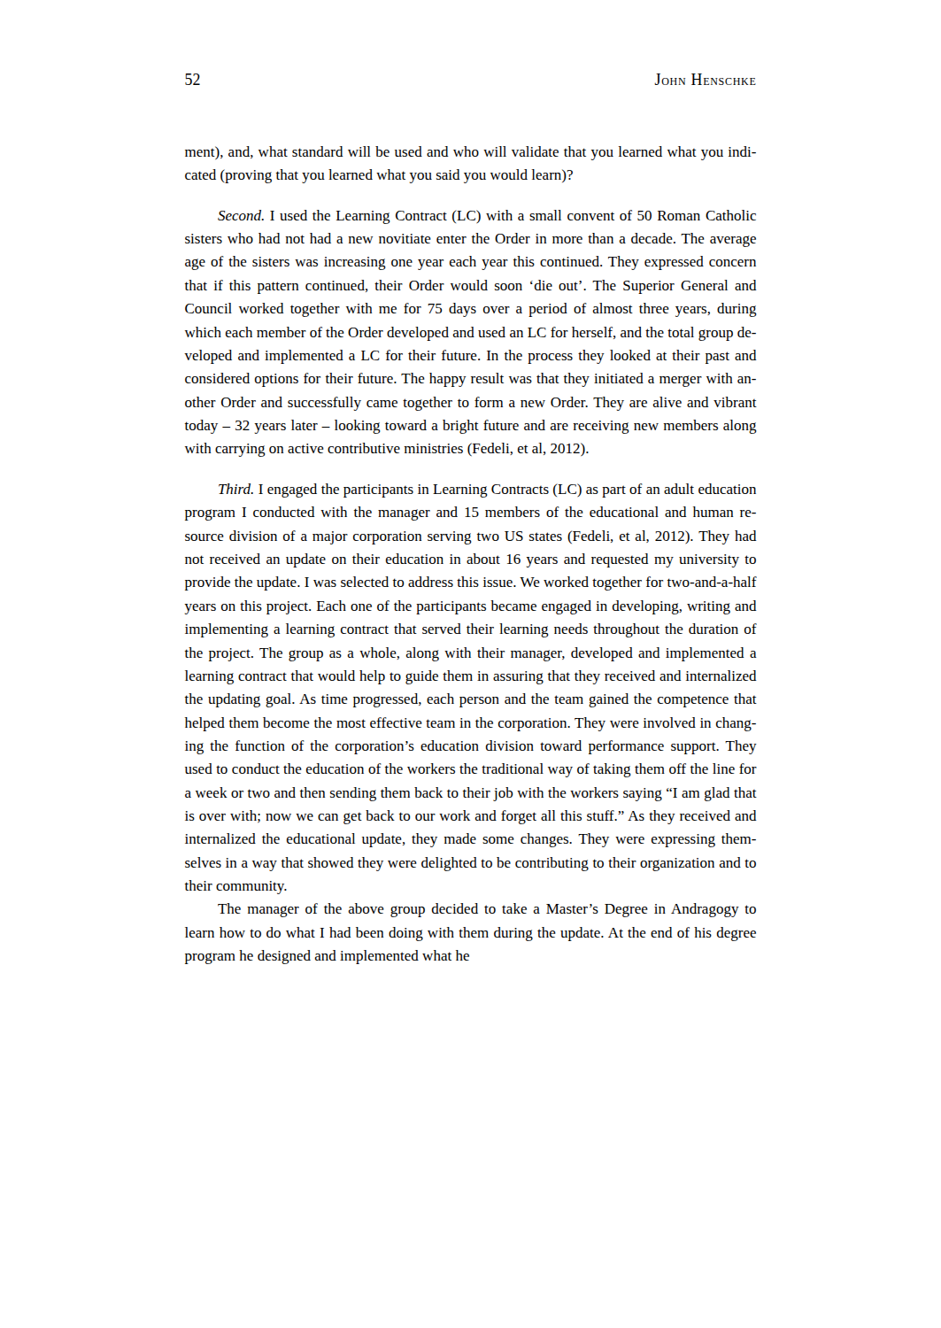52 John Henschke
ment), and, what standard will be used and who will validate that you learned what you indicated (proving that you learned what you said you would learn)?
Second. I used the Learning Contract (LC) with a small convent of 50 Roman Catholic sisters who had not had a new novitiate enter the Order in more than a decade. The average age of the sisters was increasing one year each year this continued. They expressed concern that if this pattern continued, their Order would soon ‘die out’. The Superior General and Council worked together with me for 75 days over a period of almost three years, during which each member of the Order developed and used an LC for herself, and the total group developed and implemented a LC for their future. In the process they looked at their past and considered options for their future. The happy result was that they initiated a merger with another Order and successfully came together to form a new Order. They are alive and vibrant today – 32 years later – looking toward a bright future and are receiving new members along with carrying on active contributive ministries (Fedeli, et al, 2012).
Third. I engaged the participants in Learning Contracts (LC) as part of an adult education program I conducted with the manager and 15 members of the educational and human resource division of a major corporation serving two US states (Fedeli, et al, 2012). They had not received an update on their education in about 16 years and requested my university to provide the update. I was selected to address this issue. We worked together for two-and-a-half years on this project. Each one of the participants became engaged in developing, writing and implementing a learning contract that served their learning needs throughout the duration of the project. The group as a whole, along with their manager, developed and implemented a learning contract that would help to guide them in assuring that they received and internalized the updating goal. As time progressed, each person and the team gained the competence that helped them become the most effective team in the corporation. They were involved in changing the function of the corporation’s education division toward performance support. They used to conduct the education of the workers the traditional way of taking them off the line for a week or two and then sending them back to their job with the workers saying “I am glad that is over with; now we can get back to our work and forget all this stuff.” As they received and internalized the educational update, they made some changes. They were expressing themselves in a way that showed they were delighted to be contributing to their organization and to their community.
The manager of the above group decided to take a Master’s Degree in Andragogy to learn how to do what I had been doing with them during the update. At the end of his degree program he designed and implemented what he